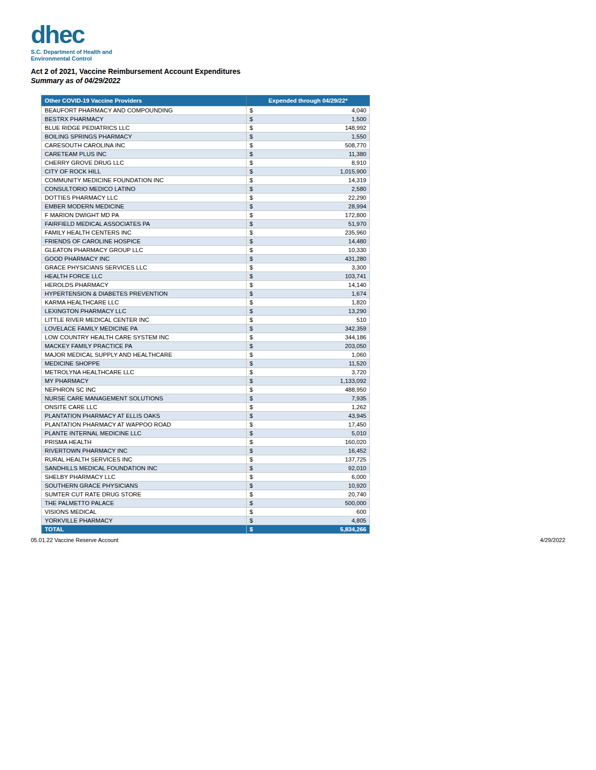dhec
S.C. Department of Health and
Environmental Control
Act 2 of 2021, Vaccine Reimbursement Account Expenditures
Summary as of 04/29/2022
| Other COVID-19 Vaccine Providers | Expended through 04/29/22* |
| --- | --- |
| BEAUFORT PHARMACY AND COMPOUNDING | $ | 4,040 |
| BESTRX PHARMACY | $ | 1,500 |
| BLUE RIDGE PEDIATRICS LLC | $ | 148,992 |
| BOILING SPRINGS PHARMACY | $ | 1,550 |
| CARESOUTH CAROLINA INC | $ | 508,770 |
| CARETEAM PLUS INC | $ | 11,380 |
| CHERRY GROVE DRUG LLC | $ | 8,910 |
| CITY OF ROCK HILL | $ | 1,015,900 |
| COMMUNITY MEDICINE FOUNDATION INC | $ | 14,319 |
| CONSULTORIO MEDICO LATINO | $ | 2,580 |
| DOTTIES PHARMACY LLC | $ | 22,290 |
| EMBER MODERN MEDICINE | $ | 28,994 |
| F MARION DWIGHT MD PA | $ | 172,800 |
| FAIRFIELD MEDICAL ASSOCIATES PA | $ | 51,970 |
| FAMILY HEALTH CENTERS INC | $ | 235,960 |
| FRIENDS OF CAROLINE HOSPICE | $ | 14,480 |
| GLEATON PHARMACY GROUP LLC | $ | 10,330 |
| GOOD PHARMACY INC | $ | 431,280 |
| GRACE PHYSICIANS SERVICES LLC | $ | 3,300 |
| HEALTH FORCE LLC | $ | 103,741 |
| HEROLDS PHARMACY | $ | 14,140 |
| HYPERTENSION & DIABETES PREVENTION | $ | 1,674 |
| KARMA HEALTHCARE LLC | $ | 1,820 |
| LEXINGTON PHARMACY LLC | $ | 13,290 |
| LITTLE RIVER MEDICAL CENTER INC | $ | 510 |
| LOVELACE FAMILY MEDICINE PA | $ | 342,359 |
| LOW COUNTRY HEALTH CARE SYSTEM INC | $ | 344,186 |
| MACKEY FAMILY PRACTICE PA | $ | 203,050 |
| MAJOR MEDICAL SUPPLY AND HEALTHCARE | $ | 1,060 |
| MEDICINE SHOPPE | $ | 11,520 |
| METROLYNA HEALTHCARE LLC | $ | 3,720 |
| MY PHARMACY | $ | 1,133,092 |
| NEPHRON SC INC | $ | 488,950 |
| NURSE CARE MANAGEMENT SOLUTIONS | $ | 7,935 |
| ONSITE CARE LLC | $ | 1,262 |
| PLANTATION PHARMACY AT ELLIS OAKS | $ | 43,945 |
| PLANTATION PHARMACY AT WAPPOO ROAD | $ | 17,450 |
| PLANTE INTERNAL MEDICINE LLC | $ | 5,010 |
| PRISMA HEALTH | $ | 160,020 |
| RIVERTOWN PHARMACY INC | $ | 16,452 |
| RURAL HEALTH SERVICES INC | $ | 137,725 |
| SANDHILLS MEDICAL FOUNDATION INC | $ | 92,010 |
| SHELBY PHARMACY LLC | $ | 6,000 |
| SOUTHERN GRACE PHYSICIANS | $ | 10,920 |
| SUMTER CUT RATE DRUG STORE | $ | 20,740 |
| THE PALMETTO PALACE | $ | 500,000 |
| VISIONS MEDICAL | $ | 600 |
| YORKVILLE PHARMACY | $ | 4,805 |
| TOTAL | $ | 5,834,266 |
05.01.22 Vaccine Reserve Account 4/29/2022